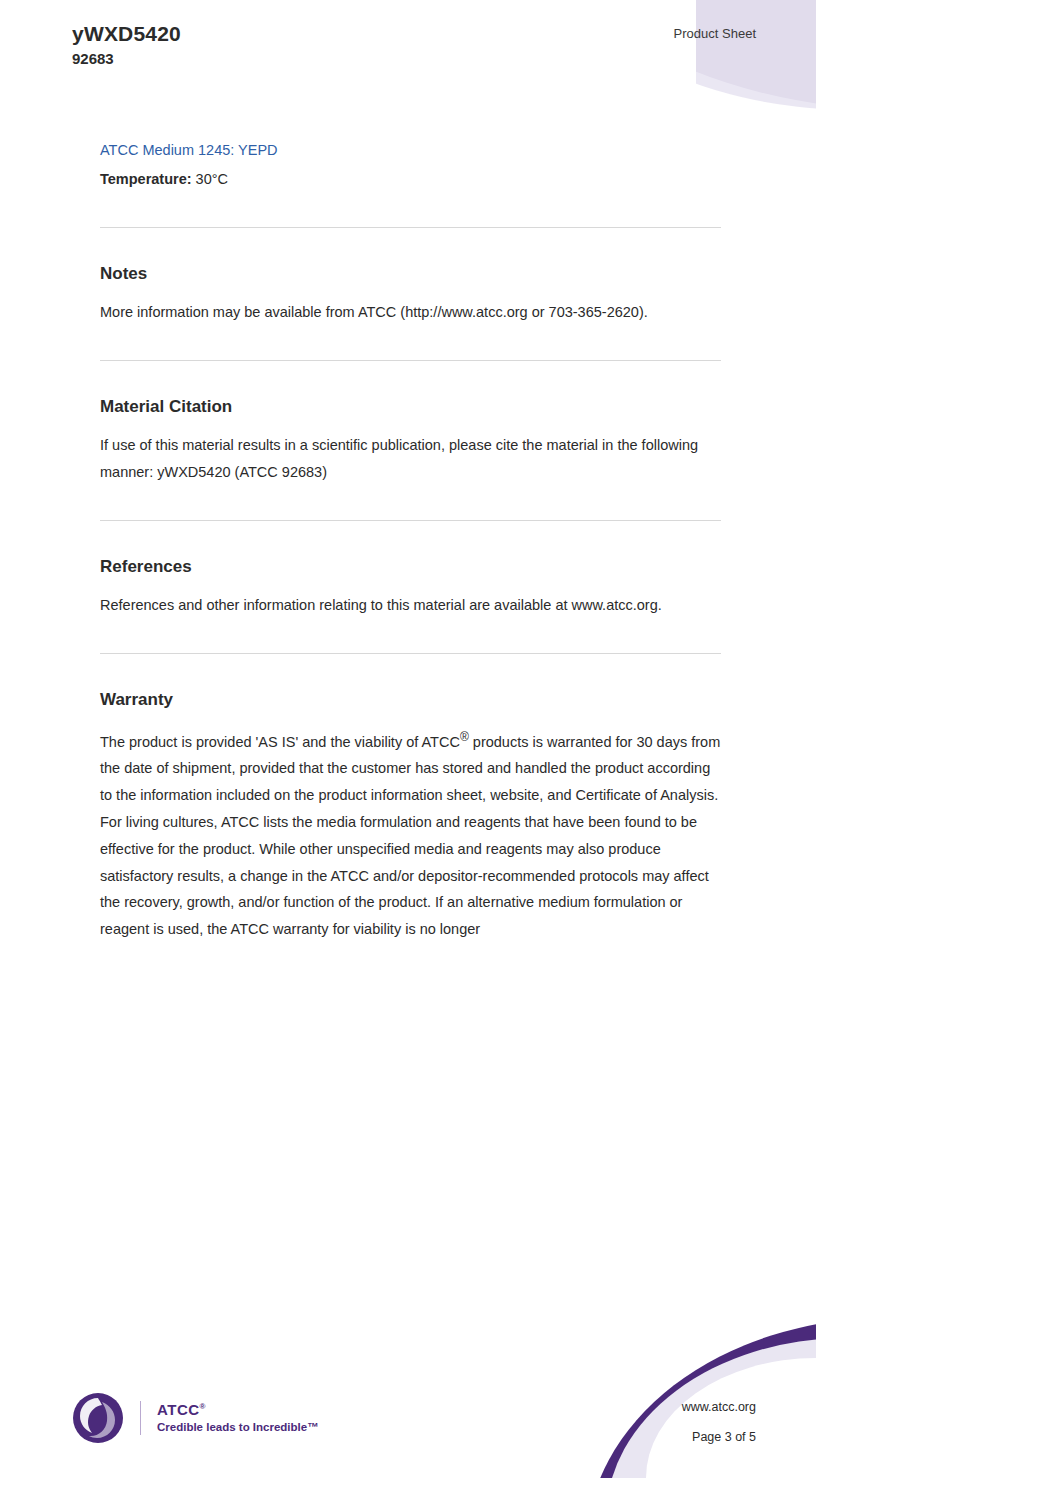yWXD5420
92683
Product Sheet
ATCC Medium 1245: YEPD
Temperature: 30°C
Notes
More information may be available from ATCC (http://www.atcc.org or 703-365-2620).
Material Citation
If use of this material results in a scientific publication, please cite the material in the following manner: yWXD5420 (ATCC 92683)
References
References and other information relating to this material are available at www.atcc.org.
Warranty
The product is provided 'AS IS' and the viability of ATCC® products is warranted for 30 days from the date of shipment, provided that the customer has stored and handled the product according to the information included on the product information sheet, website, and Certificate of Analysis. For living cultures, ATCC lists the media formulation and reagents that have been found to be effective for the product. While other unspecified media and reagents may also produce satisfactory results, a change in the ATCC and/or depositor-recommended protocols may affect the recovery, growth, and/or function of the product. If an alternative medium formulation or reagent is used, the ATCC warranty for viability is no longer
ATCC®
Credible leads to Incredible™
www.atcc.org
Page 3 of 5